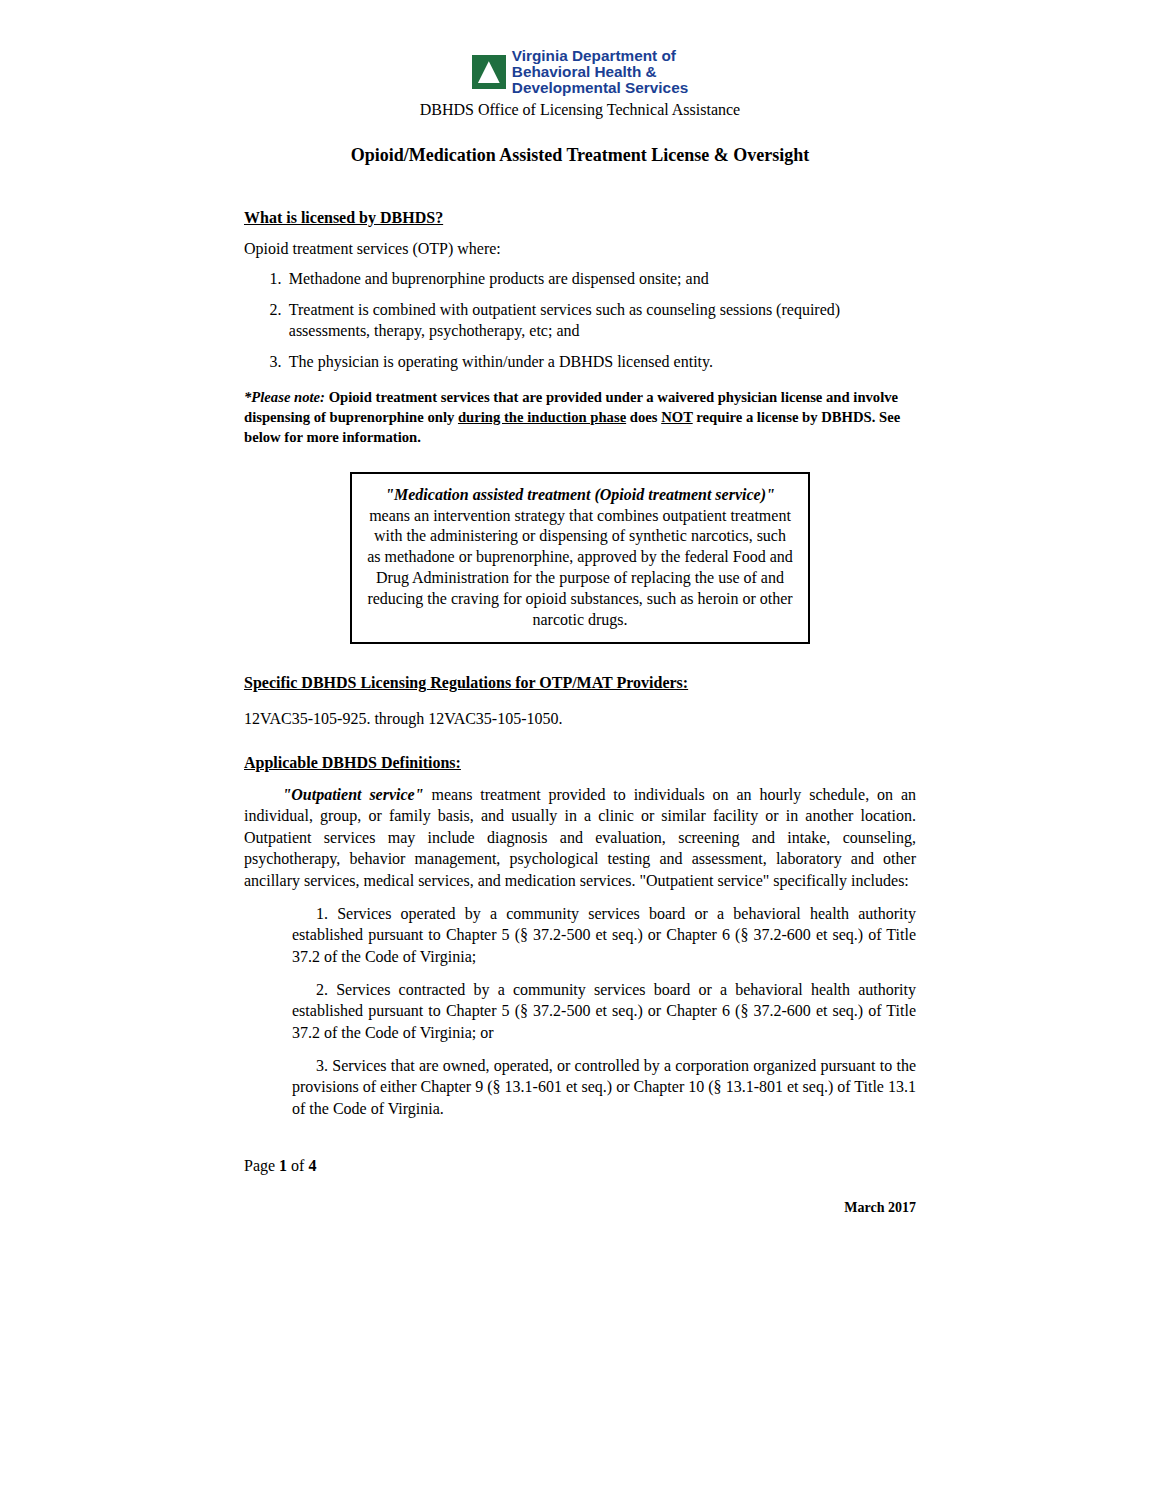Virginia Department of
Behavioral Health &
Developmental Services
DBHDS Office of Licensing Technical Assistance
Opioid/Medication Assisted Treatment License & Oversight
What is licensed by DBHDS?
Opioid treatment services (OTP) where:
Methadone and buprenorphine products are dispensed onsite; and
Treatment is combined with outpatient services such as counseling sessions (required) assessments, therapy, psychotherapy, etc; and
The physician is operating within/under a DBHDS licensed entity.
*Please note: Opioid treatment services that are provided under a waivered physician license and involve dispensing of buprenorphine only during the induction phase does NOT require a license by DBHDS. See below for more information.
"Medication assisted treatment (Opioid treatment service)" means an intervention strategy that combines outpatient treatment with the administering or dispensing of synthetic narcotics, such as methadone or buprenorphine, approved by the federal Food and Drug Administration for the purpose of replacing the use of and reducing the craving for opioid substances, such as heroin or other narcotic drugs.
Specific DBHDS Licensing Regulations for OTP/MAT Providers:
12VAC35-105-925. through 12VAC35-105-1050.
Applicable DBHDS Definitions:
"Outpatient service" means treatment provided to individuals on an hourly schedule, on an individual, group, or family basis, and usually in a clinic or similar facility or in another location. Outpatient services may include diagnosis and evaluation, screening and intake, counseling, psychotherapy, behavior management, psychological testing and assessment, laboratory and other ancillary services, medical services, and medication services. "Outpatient service" specifically includes:
1. Services operated by a community services board or a behavioral health authority established pursuant to Chapter 5 (§ 37.2-500 et seq.) or Chapter 6 (§ 37.2-600 et seq.) of Title 37.2 of the Code of Virginia;
2. Services contracted by a community services board or a behavioral health authority established pursuant to Chapter 5 (§ 37.2-500 et seq.) or Chapter 6 (§ 37.2-600 et seq.) of Title 37.2 of the Code of Virginia; or
3. Services that are owned, operated, or controlled by a corporation organized pursuant to the provisions of either Chapter 9 (§ 13.1-601 et seq.) or Chapter 10 (§ 13.1-801 et seq.) of Title 13.1 of the Code of Virginia.
Page 1 of 4
March 2017